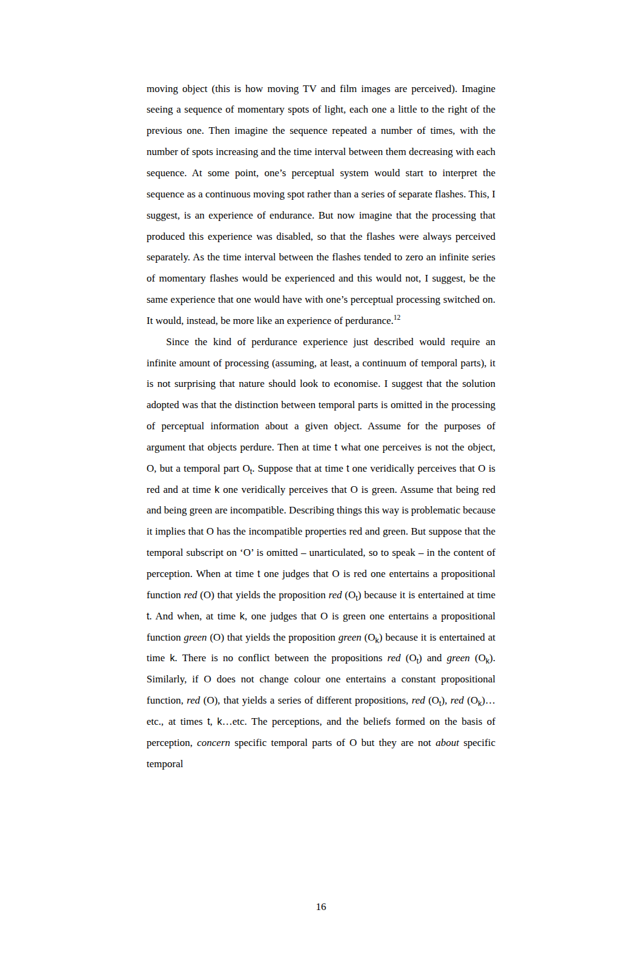moving object (this is how moving TV and film images are perceived). Imagine seeing a sequence of momentary spots of light, each one a little to the right of the previous one. Then imagine the sequence repeated a number of times, with the number of spots increasing and the time interval between them decreasing with each sequence. At some point, one’s perceptual system would start to interpret the sequence as a continuous moving spot rather than a series of separate flashes. This, I suggest, is an experience of endurance. But now imagine that the processing that produced this experience was disabled, so that the flashes were always perceived separately. As the time interval between the flashes tended to zero an infinite series of momentary flashes would be experienced and this would not, I suggest, be the same experience that one would have with one’s perceptual processing switched on. It would, instead, be more like an experience of perdurance.12
Since the kind of perdurance experience just described would require an infinite amount of processing (assuming, at least, a continuum of temporal parts), it is not surprising that nature should look to economise. I suggest that the solution adopted was that the distinction between temporal parts is omitted in the processing of perceptual information about a given object. Assume for the purposes of argument that objects perdure. Then at time t what one perceives is not the object, O, but a temporal part Ot. Suppose that at time t one veridically perceives that O is red and at time k one veridically perceives that O is green. Assume that being red and being green are incompatible. Describing things this way is problematic because it implies that O has the incompatible properties red and green. But suppose that the temporal subscript on ‘O’ is omitted – unarticulated, so to speak – in the content of perception. When at time t one judges that O is red one entertains a propositional function red (O) that yields the proposition red (Ot) because it is entertained at time t. And when, at time k, one judges that O is green one entertains a propositional function green (O) that yields the proposition green (Ok) because it is entertained at time k. There is no conflict between the propositions red (Ot) and green (Ok). Similarly, if O does not change colour one entertains a constant propositional function, red (O), that yields a series of different propositions, red (Ot), red (Ok)…etc., at times t, k…etc. The perceptions, and the beliefs formed on the basis of perception, concern specific temporal parts of O but they are not about specific temporal
16